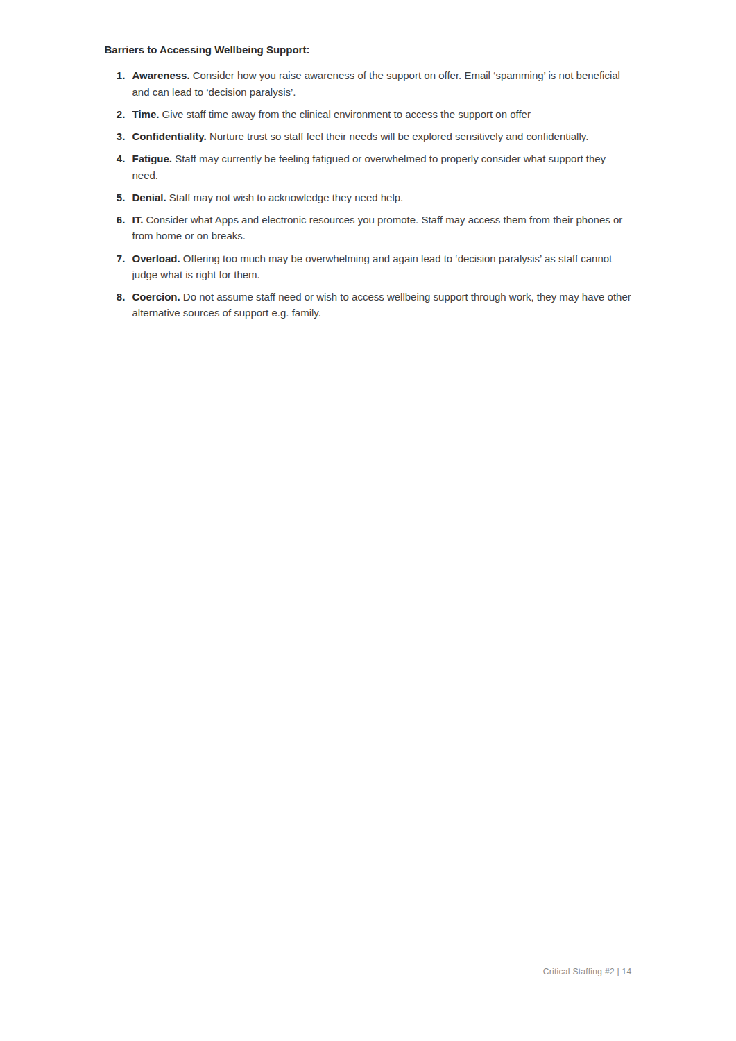Barriers to Accessing Wellbeing Support:
Awareness. Consider how you raise awareness of the support on offer. Email ‘spamming’ is not beneficial and can lead to ‘decision paralysis’.
Time. Give staff time away from the clinical environment to access the support on offer
Confidentiality. Nurture trust so staff feel their needs will be explored sensitively and confidentially.
Fatigue. Staff may currently be feeling fatigued or overwhelmed to properly consider what support they need.
Denial. Staff may not wish to acknowledge they need help.
IT. Consider what Apps and electronic resources you promote. Staff may access them from their phones or from home or on breaks.
Overload. Offering too much may be overwhelming and again lead to ‘decision paralysis’ as staff cannot judge what is right for them.
Coercion. Do not assume staff need or wish to access wellbeing support through work, they may have other alternative sources of support e.g. family.
Critical Staffing #2 | 14